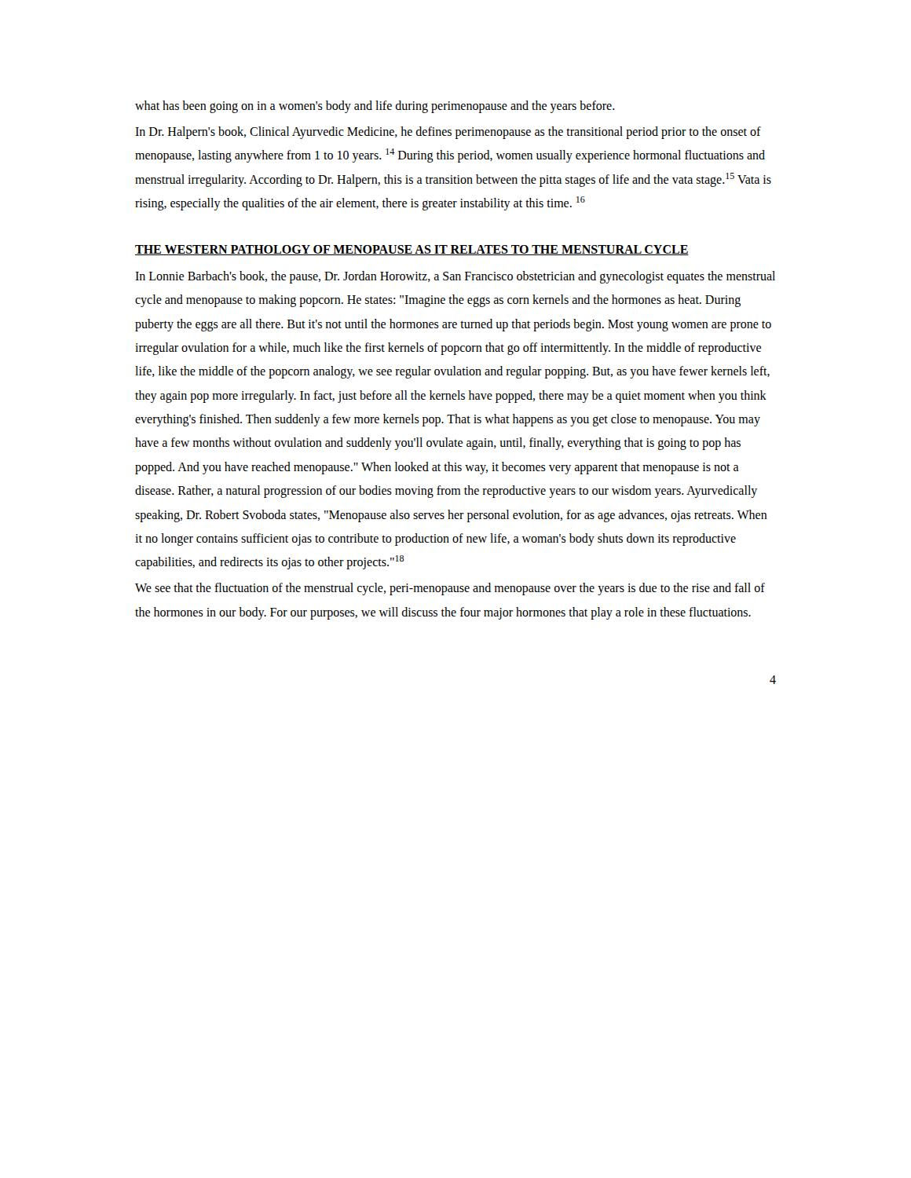what has been going on in a women's body and life during perimenopause and the years before.
In Dr. Halpern's book, Clinical Ayurvedic Medicine, he defines perimenopause as the transitional period prior to the onset of menopause, lasting anywhere from 1 to 10 years. 14 During this period, women usually experience hormonal fluctuations and menstrual irregularity. According to Dr. Halpern, this is a transition between the pitta stages of life and the vata stage.15 Vata is rising, especially the qualities of the air element, there is greater instability at this time. 16
The Western Pathology of Menopause as it Relates to the Menstural Cycle
In Lonnie Barbach's book, the pause, Dr. Jordan Horowitz, a San Francisco obstetrician and gynecologist equates the menstrual cycle and menopause to making popcorn. He states: "Imagine the eggs as corn kernels and the hormones as heat. During puberty the eggs are all there. But it's not until the hormones are turned up that periods begin. Most young women are prone to irregular ovulation for a while, much like the first kernels of popcorn that go off intermittently. In the middle of reproductive life, like the middle of the popcorn analogy, we see regular ovulation and regular popping. But, as you have fewer kernels left, they again pop more irregularly. In fact, just before all the kernels have popped, there may be a quiet moment when you think everything's finished. Then suddenly a few more kernels pop. That is what happens as you get close to menopause. You may have a few months without ovulation and suddenly you'll ovulate again, until, finally, everything that is going to pop has popped. And you have reached menopause." When looked at this way, it becomes very apparent that menopause is not a disease. Rather, a natural progression of our bodies moving from the reproductive years to our wisdom years. Ayurvedically speaking, Dr. Robert Svoboda states, "Menopause also serves her personal evolution, for as age advances, ojas retreats. When it no longer contains sufficient ojas to contribute to production of new life, a woman's body shuts down its reproductive capabilities, and redirects its ojas to other projects."18
We see that the fluctuation of the menstrual cycle, peri-menopause and menopause over the years is due to the rise and fall of the hormones in our body. For our purposes, we will discuss the four major hormones that play a role in these fluctuations.
4